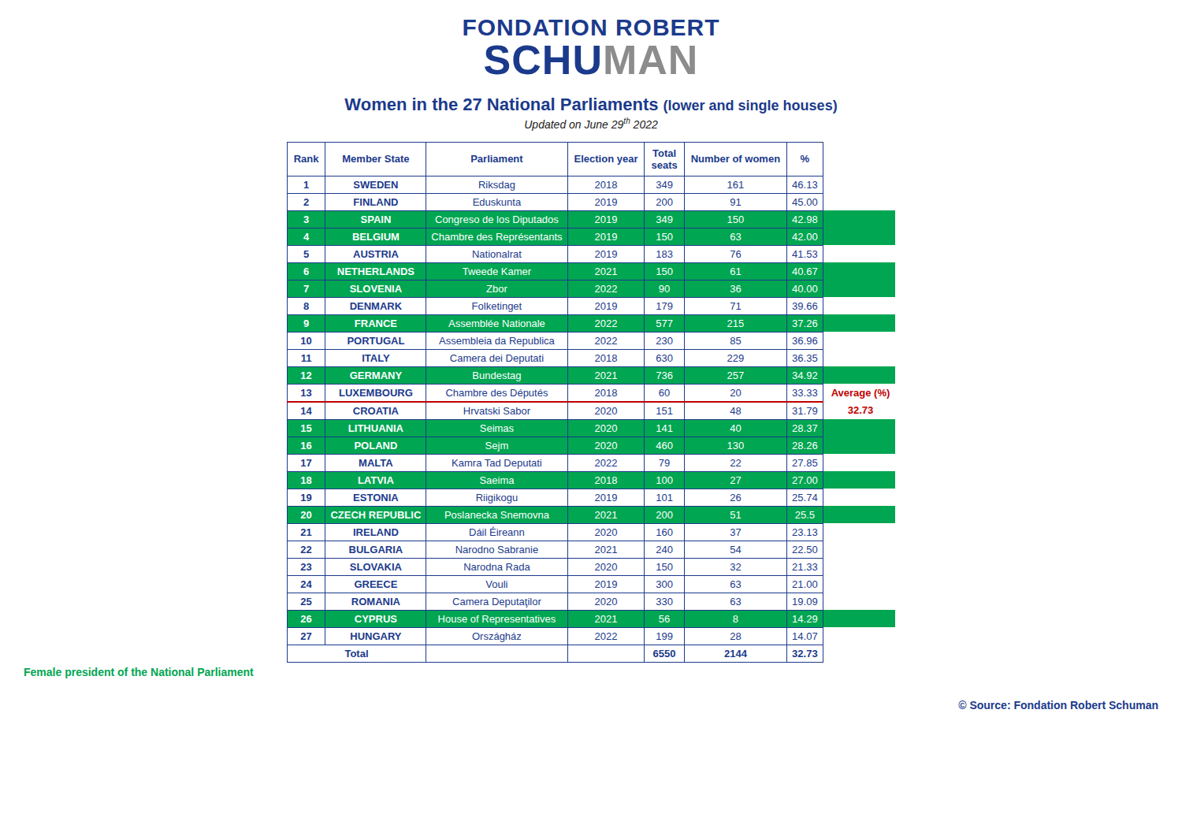FONDATION ROBERT
SCHUMAN
Women in the 27 National Parliaments (lower and single houses)
Updated on June 29th 2022
| Rank | Member State | Parliament | Election year | Total seats | Number of women | % | |
| --- | --- | --- | --- | --- | --- | --- | --- |
| 1 | SWEDEN | Riksdag | 2018 | 349 | 161 | 46.13 | |
| 2 | FINLAND | Eduskunta | 2019 | 200 | 91 | 45.00 | |
| 3 | SPAIN | Congreso de los Diputados | 2019 | 349 | 150 | 42.98 | |
| 4 | BELGIUM | Chambre des Représentants | 2019 | 150 | 63 | 42.00 | |
| 5 | AUSTRIA | Nationalrat | 2019 | 183 | 76 | 41.53 | |
| 6 | NETHERLANDS | Tweede Kamer | 2021 | 150 | 61 | 40.67 | |
| 7 | SLOVENIA | Zbor | 2022 | 90 | 36 | 40.00 | |
| 8 | DENMARK | Folketinget | 2019 | 179 | 71 | 39.66 | |
| 9 | FRANCE | Assemblée Nationale | 2022 | 577 | 215 | 37.26 | |
| 10 | PORTUGAL | Assembleia da Republica | 2022 | 230 | 85 | 36.96 | |
| 11 | ITALY | Camera dei Deputati | 2018 | 630 | 229 | 36.35 | |
| 12 | GERMANY | Bundestag | 2021 | 736 | 257 | 34.92 | |
| 13 | LUXEMBOURG | Chambre des Députés | 2018 | 60 | 20 | 33.33 | Average (%) |
| 14 | CROATIA | Hrvatski Sabor | 2020 | 151 | 48 | 31.79 | 32.73 |
| 15 | LITHUANIA | Seimas | 2020 | 141 | 40 | 28.37 | |
| 16 | POLAND | Sejm | 2020 | 460 | 130 | 28.26 | |
| 17 | MALTA | Kamra Tad Deputati | 2022 | 79 | 22 | 27.85 | |
| 18 | LATVIA | Saeima | 2018 | 100 | 27 | 27.00 | |
| 19 | ESTONIA | Riigikogu | 2019 | 101 | 26 | 25.74 | |
| 20 | CZECH REPUBLIC | Poslanecka Snemovna | 2021 | 200 | 51 | 25.5 | |
| 21 | IRELAND | Dáil Éireann | 2020 | 160 | 37 | 23.13 | |
| 22 | BULGARIA | Narodno Sabranie | 2021 | 240 | 54 | 22.50 | |
| 23 | SLOVAKIA | Narodna Rada | 2020 | 150 | 32 | 21.33 | |
| 24 | GREECE | Vouli | 2019 | 300 | 63 | 21.00 | |
| 25 | ROMANIA | Camera Deputaţilor | 2020 | 330 | 63 | 19.09 | |
| 26 | CYPRUS | House of Representatives | 2021 | 56 | 8 | 14.29 | |
| 27 | HUNGARY | Országház | 2022 | 199 | 28 | 14.07 | |
| Total | | | 6550 | 2144 | 32.73 | |
Female president of the National Parliament
© Source: Fondation Robert Schuman